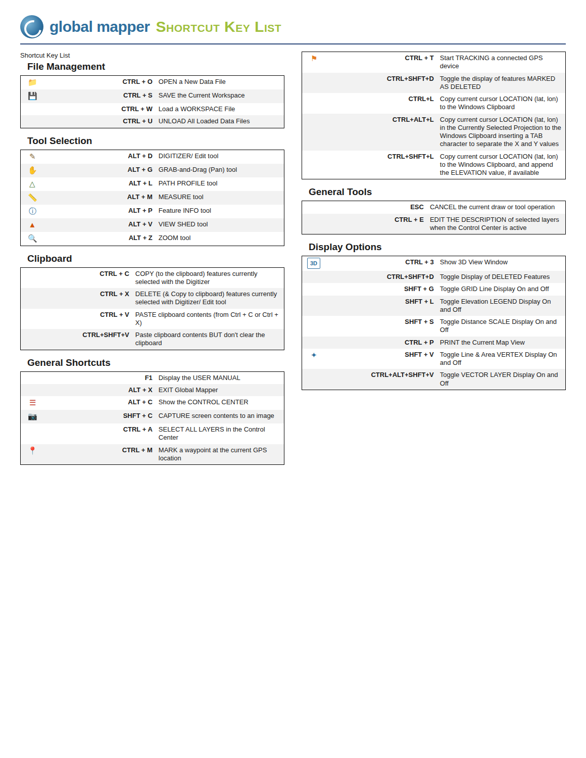global mapper
Shortcut Key List
Shortcut Key List
File Management
| 📁 | CTRL + O | OPEN a New Data File |
| 💾 | CTRL + S | SAVE the Current Workspace |
| | CTRL + W | Load a WORKSPACE File |
| | CTRL + U | UNLOAD All Loaded Data Files |
Tool Selection
| ✎ | ALT + D | DIGITIZER/ Edit tool |
| ✋ | ALT + G | GRAB-and-Drag (Pan) tool |
| △ | ALT + L | PATH PROFILE tool |
| 📏 | ALT + M | MEASURE tool |
| ⓘ | ALT + P | Feature INFO tool |
| ▲ | ALT + V | VIEW SHED tool |
| 🔍 | ALT + Z | ZOOM tool |
Clipboard
| CTRL + C | COPY (to the clipboard) features currently selected with the Digitizer |
| CTRL + X | DELETE (& Copy to clipboard) features currently selected with Digitizer/ Edit tool |
| CTRL + V | PASTE clipboard contents (from Ctrl + C or Ctrl + X) |
| CTRL+SHFT+V | Paste clipboard contents BUT don't clear the clipboard |
General Shortcuts
| | F1 | Display the USER MANUAL |
| | ALT + X | EXIT Global Mapper |
| ☰ | ALT + C | Show the CONTROL CENTER |
| 📷 | SHFT + C | CAPTURE screen contents to an image |
| | CTRL + A | SELECT ALL LAYERS in the Control Center |
| 📍 | CTRL + M | MARK a waypoint at the current GPS location |
| ⚑ | CTRL + T | Start TRACKING a connected GPS device |
| | CTRL+SHFT+D | Toggle the display of features MARKED AS DELETED |
| | CTRL+L | Copy current cursor LOCATION (lat, lon) to the Windows Clipboard |
| | CTRL+ALT+L | Copy current cursor LOCATION (lat, lon) in the Currently Selected Projection to the Windows Clipboard inserting a TAB character to separate the X and Y values |
| | CTRL+SHFT+L | Copy current cursor LOCATION (lat, lon) to the Windows Clipboard, and append the ELEVATION value, if available |
General Tools
| ESC | CANCEL the current draw or tool operation |
| CTRL + E | EDIT THE DESCRIPTION of selected layers when the Control Center is active |
Display Options
| 3D | CTRL + 3 | Show 3D View Window |
| | CTRL+SHFT+D | Toggle Display of DELETED Features |
| | SHFT + G | Toggle GRID Line Display On and Off |
| | SHFT + L | Toggle Elevation LEGEND Display On and Off |
| | SHFT + S | Toggle Distance SCALE Display On and Off |
| | CTRL + P | PRINT the Current Map View |
| ✦ | SHFT + V | Toggle Line & Area VERTEX Display On and Off |
| | CTRL+ALT+SHFT+V | Toggle VECTOR LAYER Display On and Off |